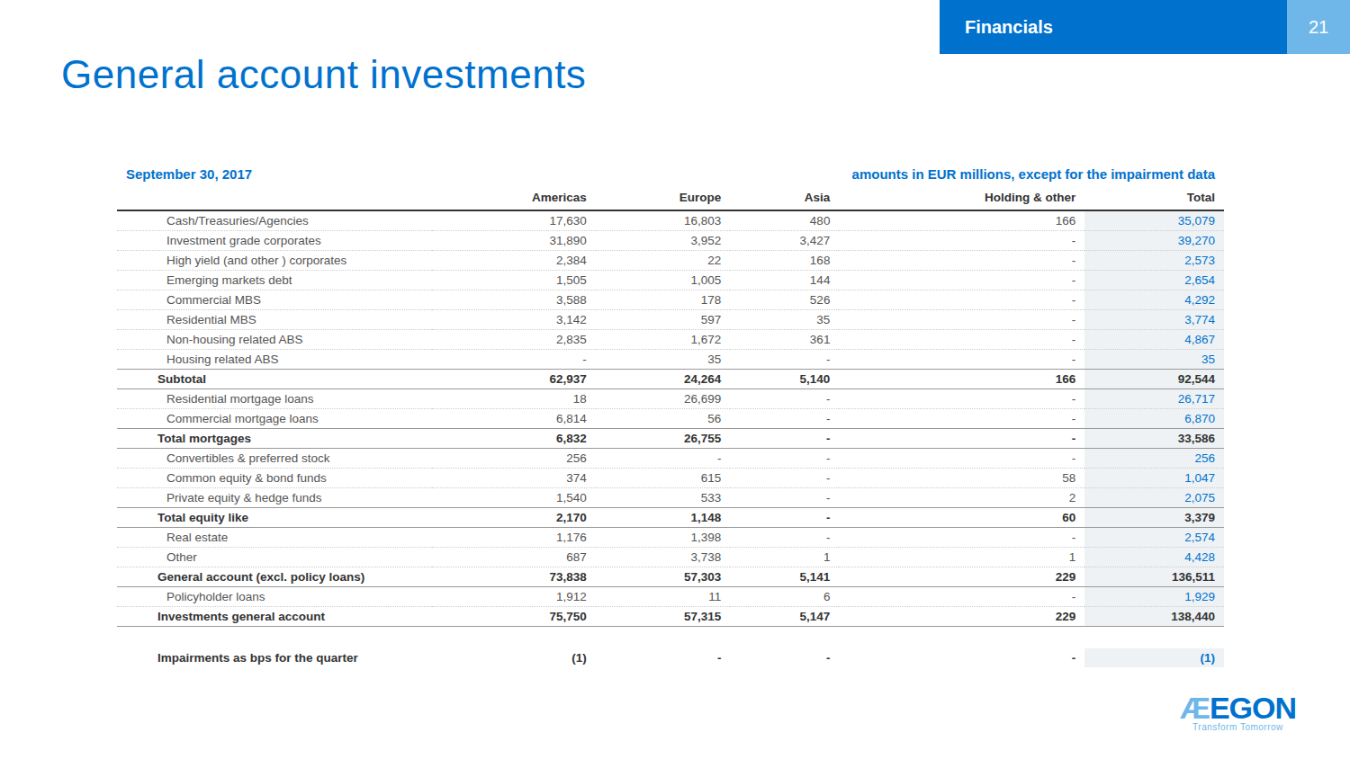Financials
21
General account investments
September 30, 2017
amounts in EUR millions, except for the impairment data
| | Americas | Europe | Asia | Holding & other | Total |
| --- | --- | --- | --- | --- | --- |
| Cash/Treasuries/Agencies | 17,630 | 16,803 | 480 | 166 | 35,079 |
| Investment grade corporates | 31,890 | 3,952 | 3,427 | - | 39,270 |
| High yield (and other ) corporates | 2,384 | 22 | 168 | - | 2,573 |
| Emerging markets debt | 1,505 | 1,005 | 144 | - | 2,654 |
| Commercial MBS | 3,588 | 178 | 526 | - | 4,292 |
| Residential MBS | 3,142 | 597 | 35 | - | 3,774 |
| Non-housing related ABS | 2,835 | 1,672 | 361 | - | 4,867 |
| Housing related ABS | - | 35 | - | - | 35 |
| Subtotal | 62,937 | 24,264 | 5,140 | 166 | 92,544 |
| Residential mortgage loans | 18 | 26,699 | - | - | 26,717 |
| Commercial mortgage loans | 6,814 | 56 | - | - | 6,870 |
| Total mortgages | 6,832 | 26,755 | - | - | 33,586 |
| Convertibles & preferred stock | 256 | - | - | - | 256 |
| Common equity & bond funds | 374 | 615 | - | 58 | 1,047 |
| Private equity & hedge funds | 1,540 | 533 | - | 2 | 2,075 |
| Total equity like | 2,170 | 1,148 | - | 60 | 3,379 |
| Real estate | 1,176 | 1,398 | - | - | 2,574 |
| Other | 687 | 3,738 | 1 | 1 | 4,428 |
| General account (excl. policy loans) | 73,838 | 57,303 | 5,141 | 229 | 136,511 |
| Policyholder loans | 1,912 | 11 | 6 | - | 1,929 |
| Investments general account | 75,750 | 57,315 | 5,147 | 229 | 138,440 |
| Impairments as bps for the quarter | (1) | - | - | - | (1) |
ÆEGON
Transform Tomorrow